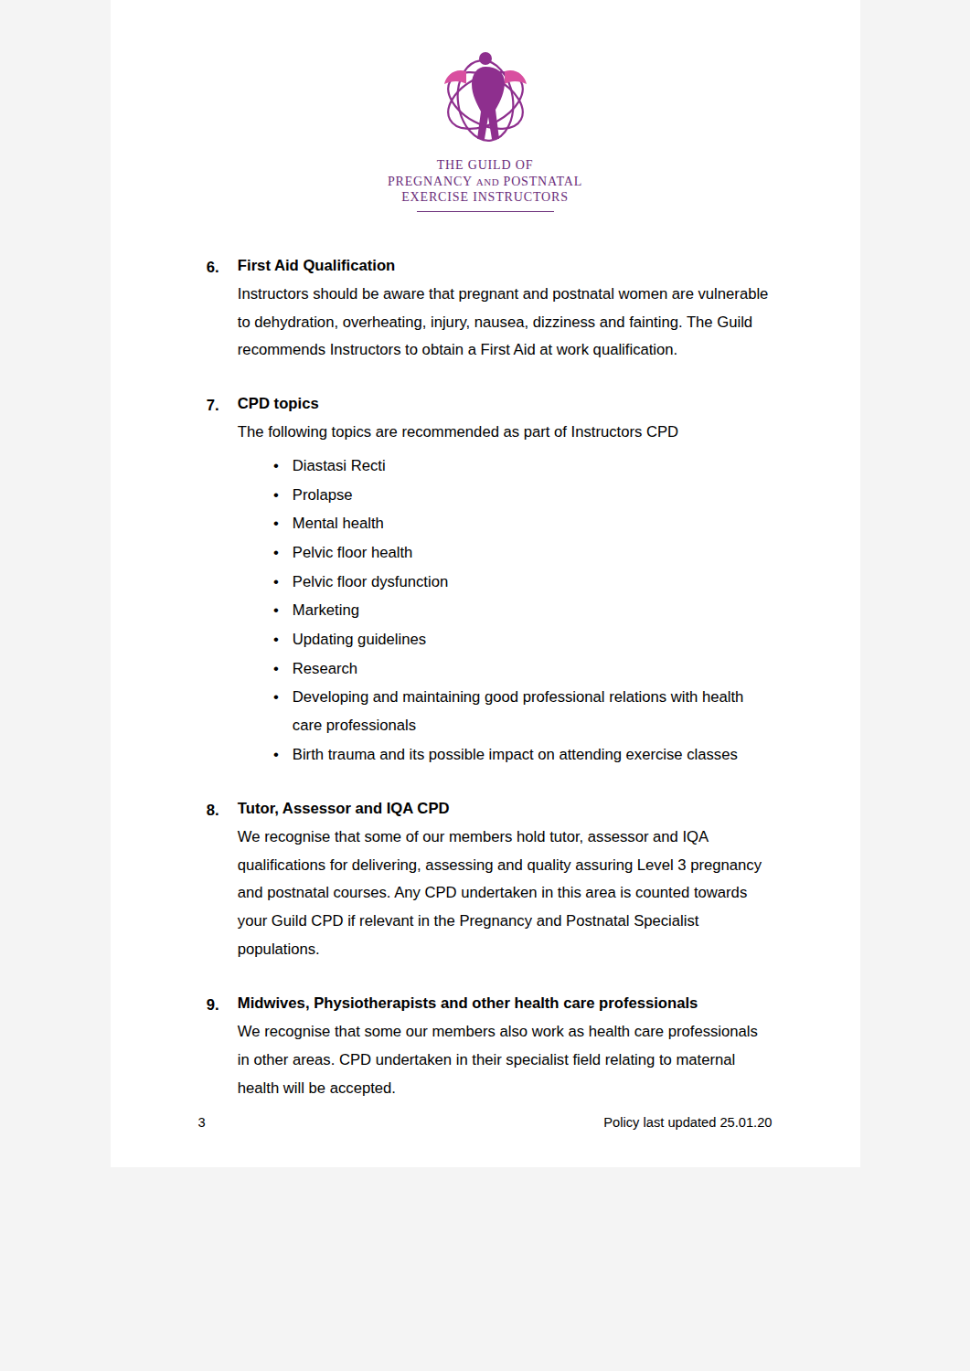THE GUILD OF PREGNANCY AND POSTNATAL EXERCISE INSTRUCTORS
First Aid Qualification
Instructors should be aware that pregnant and postnatal women are vulnerable to dehydration, overheating, injury, nausea, dizziness and fainting. The Guild recommends Instructors to obtain a First Aid at work qualification.
CPD topics
The following topics are recommended as part of Instructors CPD
Diastasi Recti
Prolapse
Mental health
Pelvic floor health
Pelvic floor dysfunction
Marketing
Updating guidelines
Research
Developing and maintaining good professional relations with health care professionals
Birth trauma and its possible impact on attending exercise classes
Tutor, Assessor and IQA CPD
We recognise that some of our members hold tutor, assessor and IQA qualifications for delivering, assessing and quality assuring Level 3 pregnancy and postnatal courses. Any CPD undertaken in this area is counted towards your Guild CPD if relevant in the Pregnancy and Postnatal Specialist populations.
Midwives, Physiotherapists and other health care professionals
We recognise that some our members also work as health care professionals in other areas. CPD undertaken in their specialist field relating to maternal health will be accepted.
3 Policy last updated 25.01.20